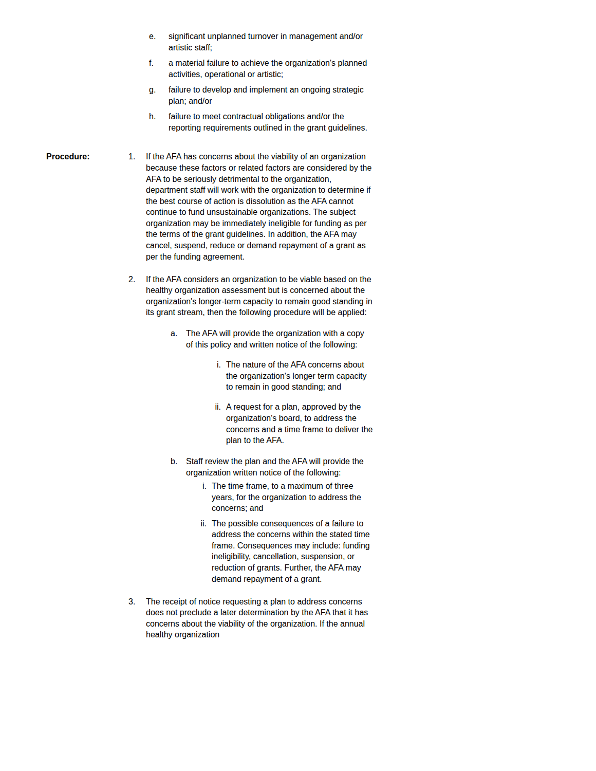e. significant unplanned turnover in management and/or artistic staff;
f. a material failure to achieve the organization's planned activities, operational or artistic;
g. failure to develop and implement an ongoing strategic plan; and/or
h. failure to meet contractual obligations and/or the reporting requirements outlined in the grant guidelines.
Procedure:
1. If the AFA has concerns about the viability of an organization because these factors or related factors are considered by the AFA to be seriously detrimental to the organization, department staff will work with the organization to determine if the best course of action is dissolution as the AFA cannot continue to fund unsustainable organizations. The subject organization may be immediately ineligible for funding as per the terms of the grant guidelines. In addition, the AFA may cancel, suspend, reduce or demand repayment of a grant as per the funding agreement.
2. If the AFA considers an organization to be viable based on the healthy organization assessment but is concerned about the organization's longer-term capacity to remain good standing in its grant stream, then the following procedure will be applied:
a. The AFA will provide the organization with a copy of this policy and written notice of the following:
i. The nature of the AFA concerns about the organization's longer term capacity to remain in good standing; and
ii. A request for a plan, approved by the organization's board, to address the concerns and a time frame to deliver the plan to the AFA.
b. Staff review the plan and the AFA will provide the organization written notice of the following:
i. The time frame, to a maximum of three years, for the organization to address the concerns; and
ii. The possible consequences of a failure to address the concerns within the stated time frame. Consequences may include: funding ineligibility, cancellation, suspension, or reduction of grants. Further, the AFA may demand repayment of a grant.
3. The receipt of notice requesting a plan to address concerns does not preclude a later determination by the AFA that it has concerns about the viability of the organization. If the annual healthy organization